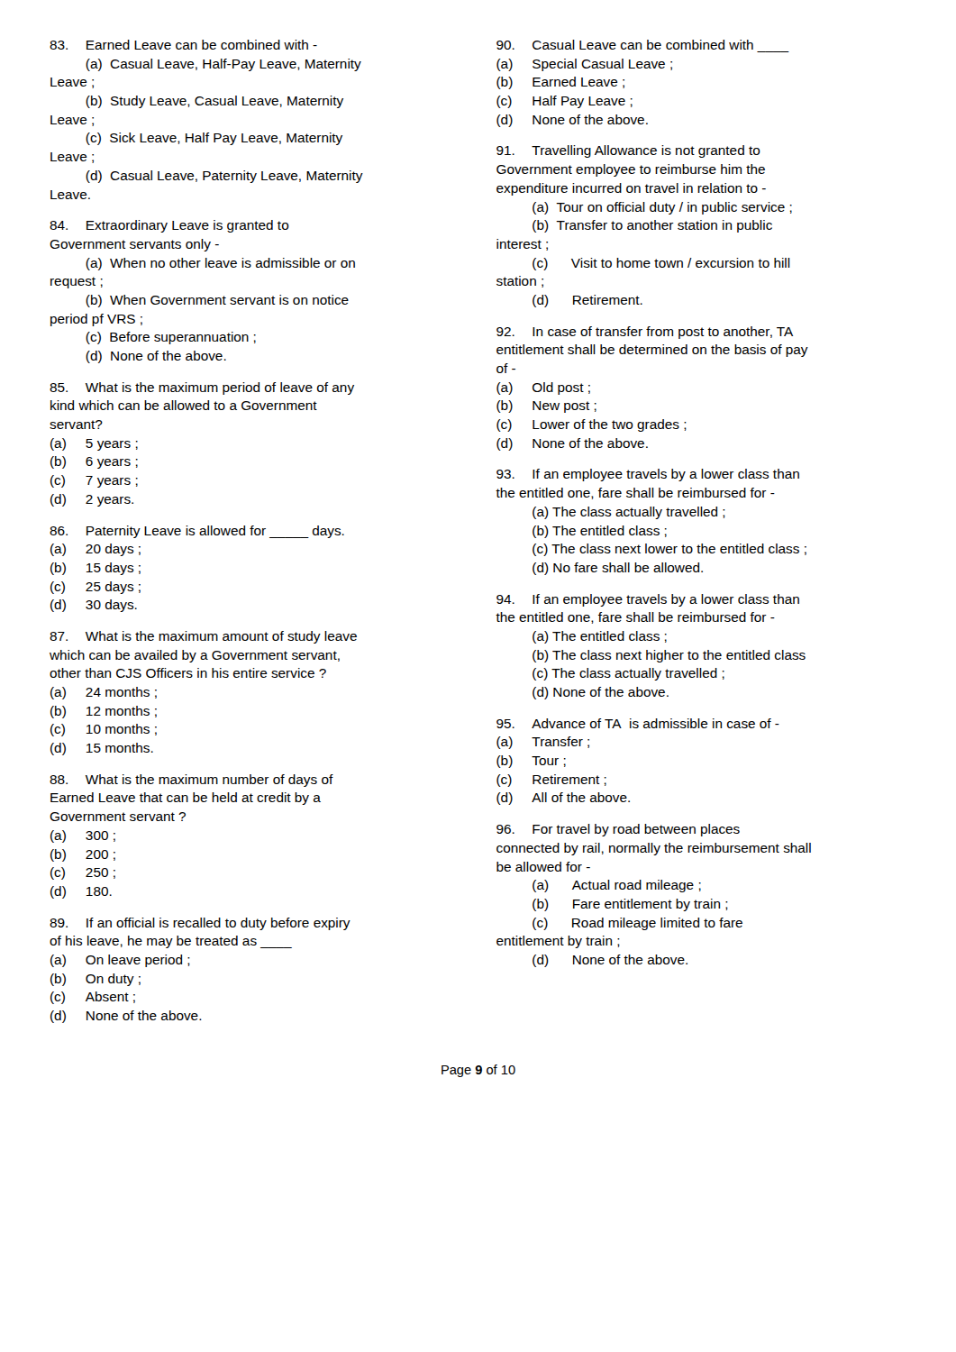83. Earned Leave can be combined with -
(a) Casual Leave, Half-Pay Leave, Maternity
Leave ;
(b) Study Leave, Casual Leave, Maternity
Leave ;
(c) Sick Leave, Half Pay Leave, Maternity
Leave ;
(d) Casual Leave, Paternity Leave, Maternity
Leave.
84. Extraordinary Leave is granted to
Government servants only -
(a) When no other leave is admissible or on
request ;
(b) When Government servant is on notice
period pf VRS ;
(c) Before superannuation ;
(d) None of the above.
85. What is the maximum period of leave of any
kind which can be allowed to a Government
servant?
(a) 5 years ;
(b) 6 years ;
(c) 7 years ;
(d) 2 years.
86. Paternity Leave is allowed for _____ days.
(a) 20 days ;
(b) 15 days ;
(c) 25 days ;
(d) 30 days.
87. What is the maximum amount of study leave
which can be availed by a Government servant,
other than CJS Officers in his entire service ?
(a) 24 months ;
(b) 12 months ;
(c) 10 months ;
(d) 15 months.
88. What is the maximum number of days of
Earned Leave that can be held at credit by a
Government servant ?
(a) 300 ;
(b) 200 ;
(c) 250 ;
(d) 180.
89. If an official is recalled to duty before expiry
of his leave, he may be treated as ____
(a) On leave period ;
(b) On duty ;
(c) Absent ;
(d) None of the above.
90. Casual Leave can be combined with ____
(a) Special Casual Leave ;
(b) Earned Leave ;
(c) Half Pay Leave ;
(d) None of the above.
91. Travelling Allowance is not granted to
Government employee to reimburse him the
expenditure incurred on travel in relation to -
(a) Tour on official duty / in public service ;
(b) Transfer to another station in public
interest ;
(c) Visit to home town / excursion to hill
station ;
(d) Retirement.
92. In case of transfer from post to another, TA
entitlement shall be determined on the basis of pay
of -
(a) Old post ;
(b) New post ;
(c) Lower of the two grades ;
(d) None of the above.
93. If an employee travels by a lower class than
the entitled one, fare shall be reimbursed for -
(a) The class actually travelled ;
(b) The entitled class ;
(c) The class next lower to the entitled class ;
(d) No fare shall be allowed.
94. If an employee travels by a lower class than
the entitled one, fare shall be reimbursed for -
(a) The entitled class ;
(b) The class next higher to the entitled class
(c) The class actually travelled ;
(d) None of the above.
95. Advance of TA is admissible in case of -
(a) Transfer ;
(b) Tour ;
(c) Retirement ;
(d) All of the above.
96. For travel by road between places
connected by rail, normally the reimbursement shall
be allowed for -
(a) Actual road mileage ;
(b) Fare entitlement by train ;
(c) Road mileage limited to fare
entitlement by train ;
(d) None of the above.
Page 9 of 10